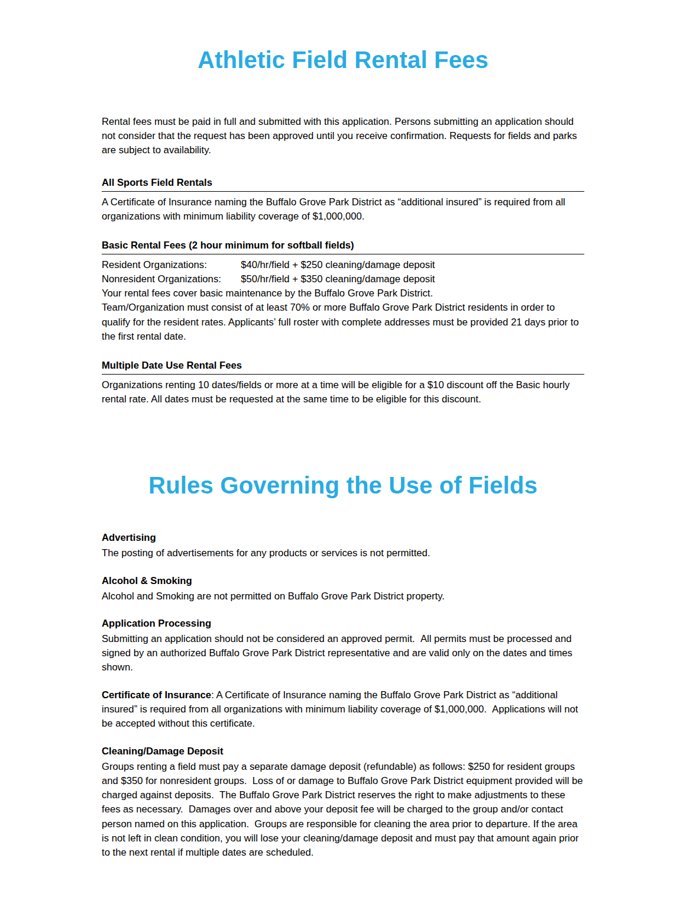Athletic Field Rental Fees
Rental fees must be paid in full and submitted with this application. Persons submitting an application should not consider that the request has been approved until you receive confirmation. Requests for fields and parks are subject to availability.
All Sports Field Rentals
A Certificate of Insurance naming the Buffalo Grove Park District as “additional insured” is required from all organizations with minimum liability coverage of $1,000,000.
Basic Rental Fees (2 hour minimum for softball fields)
Resident Organizations:$40/hr/field + $250 cleaning/damage deposit
Nonresident Organizations:$50/hr/field + $350 cleaning/damage deposit
Your rental fees cover basic maintenance by the Buffalo Grove Park District.
Team/Organization must consist of at least 70% or more Buffalo Grove Park District residents in order to qualify for the resident rates. Applicants’ full roster with complete addresses must be provided 21 days prior to the first rental date.
Multiple Date Use Rental Fees
Organizations renting 10 dates/fields or more at a time will be eligible for a $10 discount off the Basic hourly rental rate. All dates must be requested at the same time to be eligible for this discount.
Rules Governing the Use of Fields
Advertising
The posting of advertisements for any products or services is not permitted.
Alcohol & Smoking
Alcohol and Smoking are not permitted on Buffalo Grove Park District property.
Application Processing
Submitting an application should not be considered an approved permit. All permits must be processed and signed by an authorized Buffalo Grove Park District representative and are valid only on the dates and times shown.
Certificate of Insurance: A Certificate of Insurance naming the Buffalo Grove Park District as “additional insured” is required from all organizations with minimum liability coverage of $1,000,000. Applications will not be accepted without this certificate.
Cleaning/Damage Deposit
Groups renting a field must pay a separate damage deposit (refundable) as follows: $250 for resident groups and $350 for nonresident groups. Loss of or damage to Buffalo Grove Park District equipment provided will be charged against deposits. The Buffalo Grove Park District reserves the right to make adjustments to these fees as necessary. Damages over and above your deposit fee will be charged to the group and/or contact person named on this application. Groups are responsible for cleaning the area prior to departure. If the area is not left in clean condition, you will lose your cleaning/damage deposit and must pay that amount again prior to the next rental if multiple dates are scheduled.